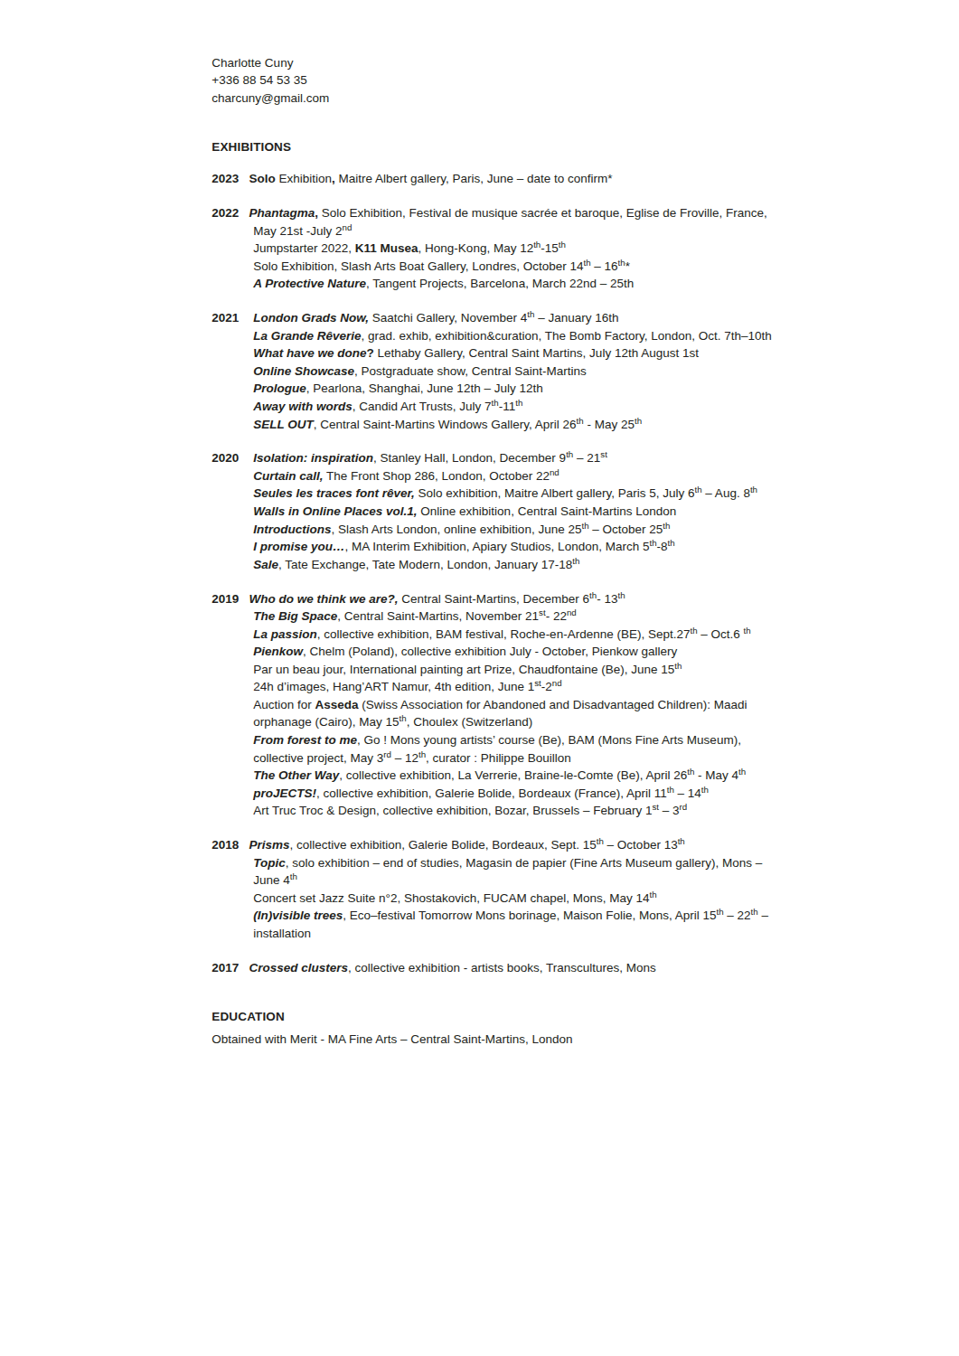Charlotte Cuny
+336 88 54 53 35
charcuny@gmail.com
EXHIBITIONS
2023
Solo Exhibition, Maitre Albert gallery, Paris, June – date to confirm*
2022
Phantagma, Solo Exhibition, Festival de musique sacrée et baroque, Eglise de Froville, France,
May 21st -July 2nd
Jumpstarter 2022, K11 Musea, Hong-Kong, May 12th-15th
Solo Exhibition, Slash Arts Boat Gallery, Londres, October 14th – 16th*
A Protective Nature, Tangent Projects, Barcelona, March 22nd – 25th
2021
London Grads Now, Saatchi Gallery, November 4th – January 16th
La Grande Rêverie, grad. exhib, exhibition&curation, The Bomb Factory, London, Oct. 7th–10th
What have we done? Lethaby Gallery, Central Saint Martins, July 12th August 1st
Online Showcase, Postgraduate show, Central Saint-Martins
Prologue, Pearlona, Shanghai, June 12th – July 12th
Away with words, Candid Art Trusts, July 7th-11th
SELL OUT, Central Saint-Martins Windows Gallery, April 26th - May 25th
2020
Isolation: inspiration, Stanley Hall, London, December 9th – 21st
Curtain call, The Front Shop 286, London, October 22nd
Seules les traces font rêver, Solo exhibition, Maitre Albert gallery, Paris 5, July 6th – Aug. 8th
Walls in Online Places vol.1, Online exhibition, Central Saint-Martins London
Introductions, Slash Arts London, online exhibition, June 25th – October 25th
I promise you…, MA Interim Exhibition, Apiary Studios, London, March 5th-8th
Sale, Tate Exchange, Tate Modern, London, January 17-18th
2019
Who do we think we are?, Central Saint-Martins, December 6th- 13th
The Big Space, Central Saint-Martins, November 21st- 22nd
La passion, collective exhibition, BAM festival, Roche-en-Ardenne (BE), Sept.27th – Oct.6 th
Pienkow, Chelm (Poland), collective exhibition July - October, Pienkow gallery
Par un beau jour, International painting art Prize, Chaudfontaine (Be), June 15th
24h d’images, Hang’ART Namur, 4th edition, June 1st-2nd
Auction for Asseda (Swiss Association for Abandoned and Disadvantaged Children): Maadi
orphanage (Cairo), May 15th, Choulex (Switzerland)
From forest to me, Go ! Mons young artists’ course (Be), BAM (Mons Fine Arts Museum),
collective project, May 3rd – 12th, curator : Philippe Bouillon
The Other Way, collective exhibition, La Verrerie, Braine-le-Comte (Be), April 26th - May 4th
proJECTS!, collective exhibition, Galerie Bolide, Bordeaux (France), April 11th – 14th
Art Truc Troc & Design, collective exhibition, Bozar, Brussels – February 1st – 3rd
2018
Prisms, collective exhibition, Galerie Bolide, Bordeaux, Sept. 15th – October 13th
Topic, solo exhibition – end of studies, Magasin de papier (Fine Arts Museum gallery), Mons –
June 4th
Concert set Jazz Suite n°2, Shostakovich, FUCAM chapel, Mons, May 14th
(In)visible trees, Eco–festival Tomorrow Mons borinage, Maison Folie, Mons, April 15th – 22th –
installation
2017
Crossed clusters, collective exhibition - artists books, Transcultures, Mons
EDUCATION
Obtained with Merit - MA Fine Arts – Central Saint-Martins, London